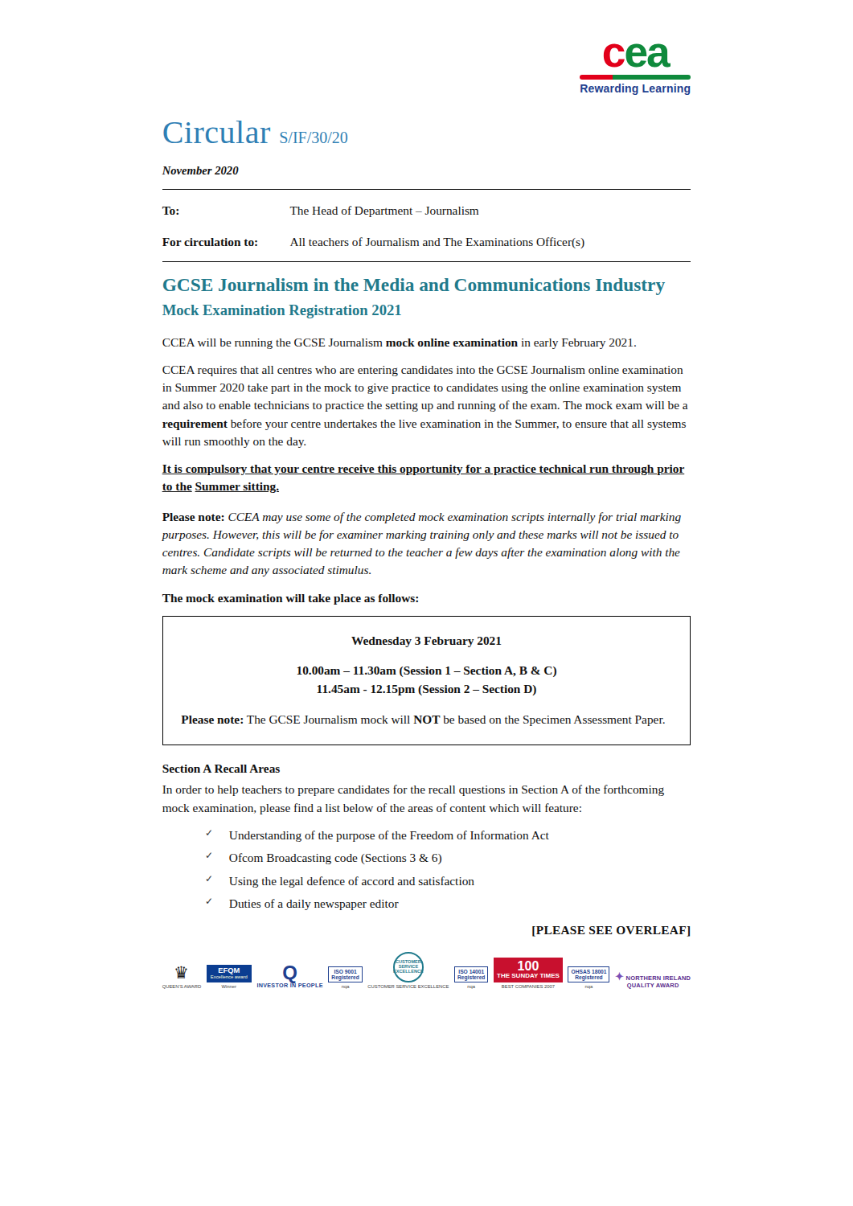cea Rewarding Learning
Circular S/IF/30/20
November 2020
| To: | The Head of Department – Journalism |
| For circulation to: | All teachers of Journalism and The Examinations Officer(s) |
GCSE Journalism in the Media and Communications Industry
Mock Examination Registration 2021
CCEA will be running the GCSE Journalism mock online examination in early February 2021.
CCEA requires that all centres who are entering candidates into the GCSE Journalism online examination in Summer 2020 take part in the mock to give practice to candidates using the online examination system and also to enable technicians to practice the setting up and running of the exam. The mock exam will be a requirement before your centre undertakes the live examination in the Summer, to ensure that all systems will run smoothly on the day.
It is compulsory that your centre receive this opportunity for a practice technical run through prior to the Summer sitting.
Please note: CCEA may use some of the completed mock examination scripts internally for trial marking purposes. However, this will be for examiner marking training only and these marks will not be issued to centres. Candidate scripts will be returned to the teacher a few days after the examination along with the mark scheme and any associated stimulus.
The mock examination will take place as follows:
Wednesday 3 February 2021
10.00am – 11.30am (Session 1 – Section A, B & C)
11.45am - 12.15pm (Session 2 – Section D)
Please note: The GCSE Journalism mock will NOT be based on the Specimen Assessment Paper.
Section A Recall Areas
In order to help teachers to prepare candidates for the recall questions in Section A of the forthcoming mock examination, please find a list below of the areas of content which will feature:
Understanding of the purpose of the Freedom of Information Act
Ofcom Broadcasting code (Sections 3 & 6)
Using the legal defence of accord and satisfaction
Duties of a daily newspaper editor
[PLEASE SEE OVERLEAF]
♛
QUEEN'S AWARD
EFQMExcellence award
Winner
Q
INVESTOR IN PEOPLE
ISO 9001
Registered
nqa
CUSTOMER
SERVICE
EXCELLENCE
CUSTOMER SERVICE EXCELLENCE
ISO 14001
Registered
nqa
100 THE SUNDAY TIMES
BEST COMPANIES 2007
OHSAS 18001
Registered
nqa
✦ NORTHERN IRELAND
QUALITY AWARD